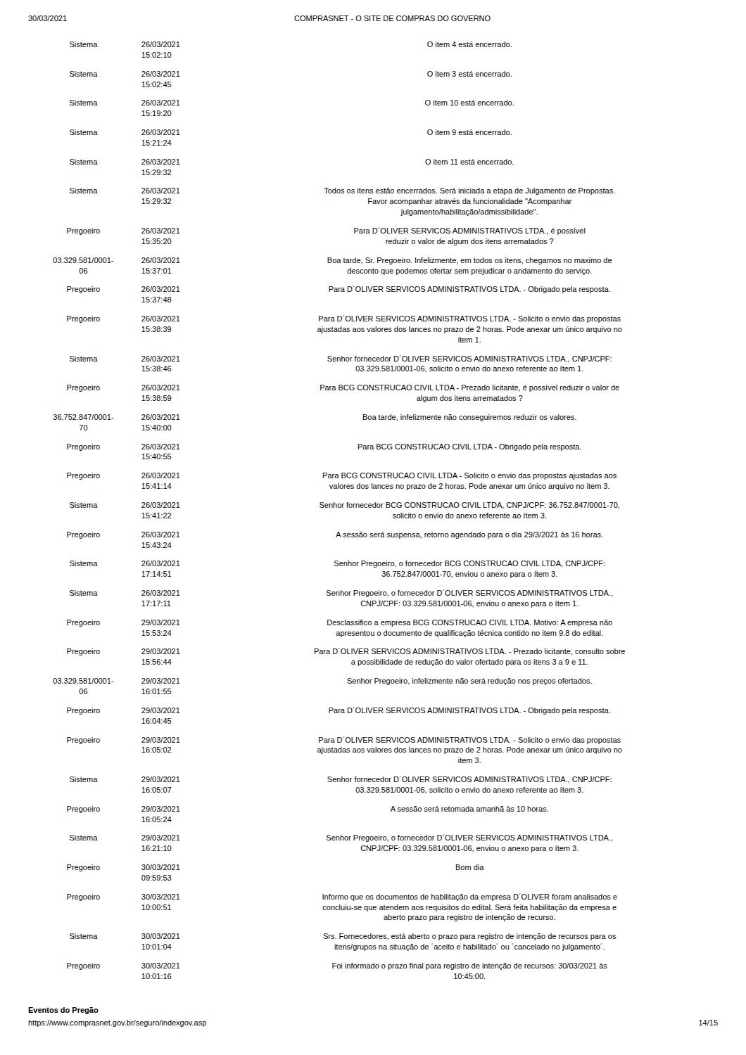30/03/2021
COMPRASNET - O SITE DE COMPRAS DO GOVERNO
| Sistema | 26/03/2021 15:02:10 | O item 4 está encerrado. |
| Sistema | 26/03/2021 15:02:45 | O item 3 está encerrado. |
| Sistema | 26/03/2021 15:19:20 | O item 10 está encerrado. |
| Sistema | 26/03/2021 15:21:24 | O item 9 está encerrado. |
| Sistema | 26/03/2021 15:29:32 | O item 11 está encerrado. |
| Sistema | 26/03/2021 15:29:32 | Todos os itens estão encerrados. Será iniciada a etapa de Julgamento de Propostas. Favor acompanhar através da funcionalidade "Acompanhar julgamento/habilitação/admissibilidade". |
| Pregoeiro | 26/03/2021 15:35:20 | Para D´OLIVER SERVICOS ADMINISTRATIVOS LTDA., é possível reduzir o valor de algum dos itens arrematados ? |
| 03.329.581/0001- 06 | 26/03/2021 15:37:01 | Boa tarde, Sr. Pregoeiro. Infelizmente, em todos os itens, chegamos no maximo de desconto que podemos ofertar sem prejudicar o andamento do serviço. |
| Pregoeiro | 26/03/2021 15:37:48 | Para D´OLIVER SERVICOS ADMINISTRATIVOS LTDA. - Obrigado pela resposta. |
| Pregoeiro | 26/03/2021 15:38:39 | Para D´OLIVER SERVICOS ADMINISTRATIVOS LTDA. - Solicito o envio das propostas ajustadas aos valores dos lances no prazo de 2 horas. Pode anexar um único arquivo no item 1. |
| Sistema | 26/03/2021 15:38:46 | Senhor fornecedor D´OLIVER SERVICOS ADMINISTRATIVOS LTDA., CNPJ/CPF: 03.329.581/0001-06, solicito o envio do anexo referente ao ítem 1. |
| Pregoeiro | 26/03/2021 15:38:59 | Para BCG CONSTRUCAO CIVIL LTDA - Prezado licitante, é possível reduzir o valor de algum dos itens arrematados ? |
| 36.752.847/0001- 70 | 26/03/2021 15:40:00 | Boa tarde, infelizmente não conseguiremos reduzir os valores. |
| Pregoeiro | 26/03/2021 15:40:55 | Para BCG CONSTRUCAO CIVIL LTDA - Obrigado pela resposta. |
| Pregoeiro | 26/03/2021 15:41:14 | Para BCG CONSTRUCAO CIVIL LTDA - Solicito o envio das propostas ajustadas aos valores dos lances no prazo de 2 horas. Pode anexar um único arquivo no item 3. |
| Sistema | 26/03/2021 15:41:22 | Senhor fornecedor BCG CONSTRUCAO CIVIL LTDA, CNPJ/CPF: 36.752.847/0001-70, solicito o envio do anexo referente ao ítem 3. |
| Pregoeiro | 26/03/2021 15:43:24 | A sessão será suspensa, retorno agendado para o dia 29/3/2021 às 16 horas. |
| Sistema | 26/03/2021 17:14:51 | Senhor Pregoeiro, o fornecedor BCG CONSTRUCAO CIVIL LTDA, CNPJ/CPF: 36.752.847/0001-70, enviou o anexo para o ítem 3. |
| Sistema | 26/03/2021 17:17:11 | Senhor Pregoeiro, o fornecedor D´OLIVER SERVICOS ADMINISTRATIVOS LTDA., CNPJ/CPF: 03.329.581/0001-06, enviou o anexo para o ítem 1. |
| Pregoeiro | 29/03/2021 15:53:24 | Desclassifico a empresa BCG CONSTRUCAO CIVIL LTDA. Motivo: A empresa não apresentou o documento de qualificação técnica contido no item 9.8 do edital. |
| Pregoeiro | 29/03/2021 15:56:44 | Para D´OLIVER SERVICOS ADMINISTRATIVOS LTDA. - Prezado licitante, consulto sobre a possibilidade de redução do valor ofertado para os itens 3 a 9 e 11. |
| 03.329.581/0001- 06 | 29/03/2021 16:01:55 | Senhor Pregoeiro, infelizmente não será redução nos preços ofertados. |
| Pregoeiro | 29/03/2021 16:04:45 | Para D´OLIVER SERVICOS ADMINISTRATIVOS LTDA. - Obrigado pela resposta. |
| Pregoeiro | 29/03/2021 16:05:02 | Para D´OLIVER SERVICOS ADMINISTRATIVOS LTDA. - Solicito o envio das propostas ajustadas aos valores dos lances no prazo de 2 horas. Pode anexar um único arquivo no item 3. |
| Sistema | 29/03/2021 16:05:07 | Senhor fornecedor D´OLIVER SERVICOS ADMINISTRATIVOS LTDA., CNPJ/CPF: 03.329.581/0001-06, solicito o envio do anexo referente ao ítem 3. |
| Pregoeiro | 29/03/2021 16:05:24 | A sessão será retomada amanhã às 10 horas. |
| Sistema | 29/03/2021 16:21:10 | Senhor Pregoeiro, o fornecedor D´OLIVER SERVICOS ADMINISTRATIVOS LTDA., CNPJ/CPF: 03.329.581/0001-06, enviou o anexo para o ítem 3. |
| Pregoeiro | 30/03/2021 09:59:53 | Bom dia |
| Pregoeiro | 30/03/2021 10:00:51 | Informo que os documentos de habilitação da empresa D´OLIVER foram analisados e concluiu-se que atendem aos requisitos do edital. Será feita habilitação da empresa e aberto prazo para registro de intenção de recurso. |
| Sistema | 30/03/2021 10:01:04 | Srs. Fornecedores, está aberto o prazo para registro de intenção de recursos para os itens/grupos na situação de ´aceito e habilitado´ ou ´cancelado no julgamento´. |
| Pregoeiro | 30/03/2021 10:01:16 | Foi informado o prazo final para registro de intenção de recursos: 30/03/2021 às 10:45:00. |
Eventos do Pregão
https://www.comprasnet.gov.br/seguro/indexgov.asp 14/15